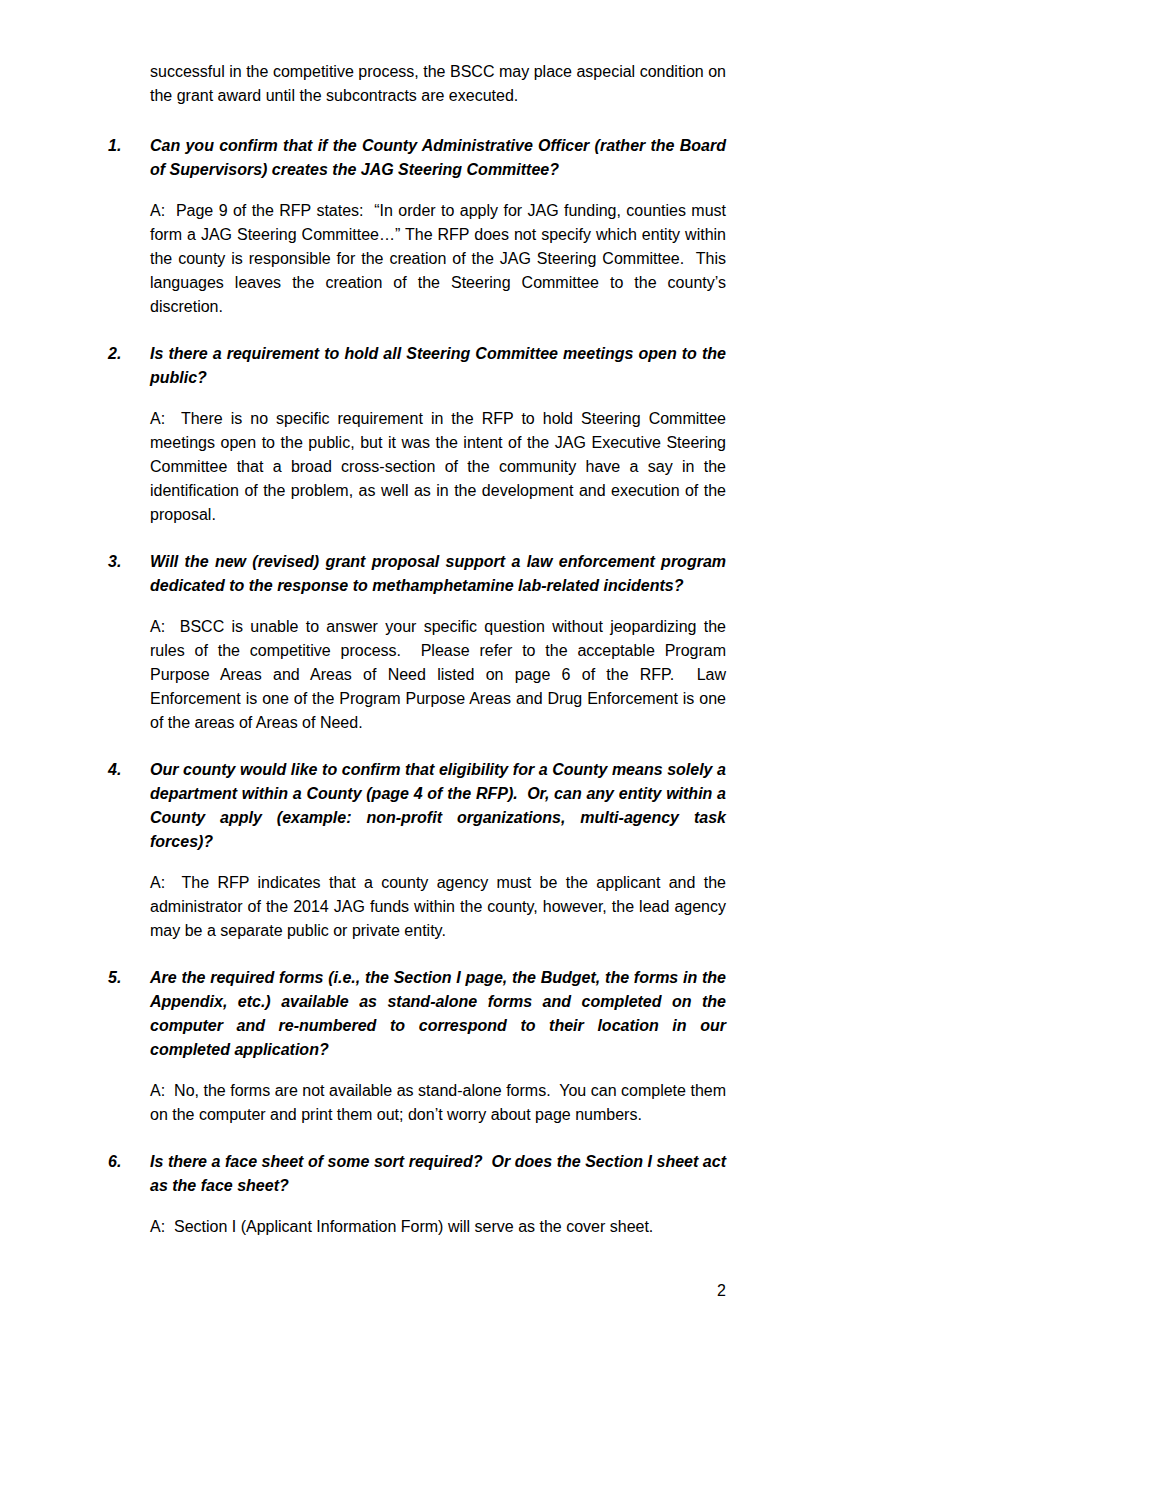successful in the competitive process, the BSCC may place aspecial condition on the grant award until the subcontracts are executed.
Can you confirm that if the County Administrative Officer (rather the Board of Supervisors) creates the JAG Steering Committee?
A: Page 9 of the RFP states: “In order to apply for JAG funding, counties must form a JAG Steering Committee…” The RFP does not specify which entity within the county is responsible for the creation of the JAG Steering Committee. This languages leaves the creation of the Steering Committee to the county’s discretion.
Is there a requirement to hold all Steering Committee meetings open to the public?
A: There is no specific requirement in the RFP to hold Steering Committee meetings open to the public, but it was the intent of the JAG Executive Steering Committee that a broad cross-section of the community have a say in the identification of the problem, as well as in the development and execution of the proposal.
Will the new (revised) grant proposal support a law enforcement program dedicated to the response to methamphetamine lab-related incidents?
A: BSCC is unable to answer your specific question without jeopardizing the rules of the competitive process. Please refer to the acceptable Program Purpose Areas and Areas of Need listed on page 6 of the RFP. Law Enforcement is one of the Program Purpose Areas and Drug Enforcement is one of the areas of Areas of Need.
Our county would like to confirm that eligibility for a County means solely a department within a County (page 4 of the RFP). Or, can any entity within a County apply (example: non-profit organizations, multi-agency task forces)?
A: The RFP indicates that a county agency must be the applicant and the administrator of the 2014 JAG funds within the county, however, the lead agency may be a separate public or private entity.
Are the required forms (i.e., the Section I page, the Budget, the forms in the Appendix, etc.) available as stand-alone forms and completed on the computer and re-numbered to correspond to their location in our completed application?
A: No, the forms are not available as stand-alone forms. You can complete them on the computer and print them out; don’t worry about page numbers.
Is there a face sheet of some sort required? Or does the Section I sheet act as the face sheet?
A: Section I (Applicant Information Form) will serve as the cover sheet.
2